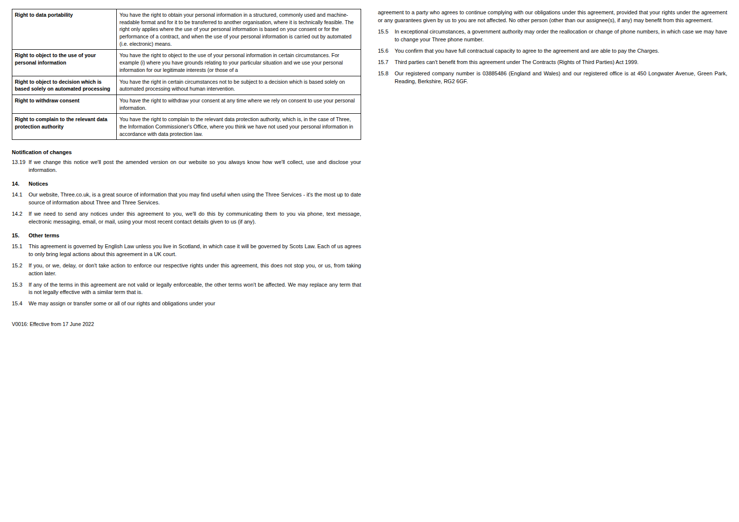| Right to data portability | You have the right to obtain your personal information in a structured, commonly used and machine-readable format and for it to be transferred to another organisation, where it is technically feasible. The right only applies where the use of your personal information is based on your consent or for the performance of a contract, and when the use of your personal information is carried out by automated (i.e. electronic) means. |
| Right to object to the use of your personal information | You have the right to object to the use of your personal information in certain circumstances. For example (i) where you have grounds relating to your particular situation and we use your personal information for our legitimate interests (or those of a |
| Right to object to decision which is based solely on automated processing | You have the right in certain circumstances not to be subject to a decision which is based solely on automated processing without human intervention. |
| Right to withdraw consent | You have the right to withdraw your consent at any time where we rely on consent to use your personal information. |
| Right to complain to the relevant data protection authority | You have the right to complain to the relevant data protection authority, which is, in the case of Three, the Information Commissioner's Office, where you think we have not used your personal information in accordance with data protection law. |
Notification of changes
13.19
If we change this notice we'll post the amended version on our website so you always know how we'll collect, use and disclose your information.
14.
Notices
14.1
Our website, Three.co.uk, is a great source of information that you may find useful when using the Three Services - it's the most up to date source of information about Three and Three Services.
14.2
If we need to send any notices under this agreement to you, we'll do this by communicating them to you via phone, text message, electronic messaging, email, or mail, using your most recent contact details given to us (if any).
15.
Other terms
15.1
This agreement is governed by English Law unless you live in Scotland, in which case it will be governed by Scots Law. Each of us agrees to only bring legal actions about this agreement in a UK court.
15.2
If you, or we, delay, or don't take action to enforce our respective rights under this agreement, this does not stop you, or us, from taking action later.
15.3
If any of the terms in this agreement are not valid or legally enforceable, the other terms won't be affected. We may replace any term that is not legally effective with a similar term that is.
15.4
We may assign or transfer some or all of our rights and obligations under your
V0016: Effective from 17 June 2022
agreement to a party who agrees to continue complying with our obligations under this agreement, provided that your rights under the agreement or any guarantees given by us to you are not affected. No other person (other than our assignee(s), if any) may benefit from this agreement.
15.5
In exceptional circumstances, a government authority may order the reallocation or change of phone numbers, in which case we may have to change your Three phone number.
15.6
You confirm that you have full contractual capacity to agree to the agreement and are able to pay the Charges.
15.7
Third parties can't benefit from this agreement under The Contracts (Rights of Third Parties) Act 1999.
15.8
Our registered company number is 03885486 (England and Wales) and our registered office is at 450 Longwater Avenue, Green Park, Reading, Berkshire, RG2 6GF.